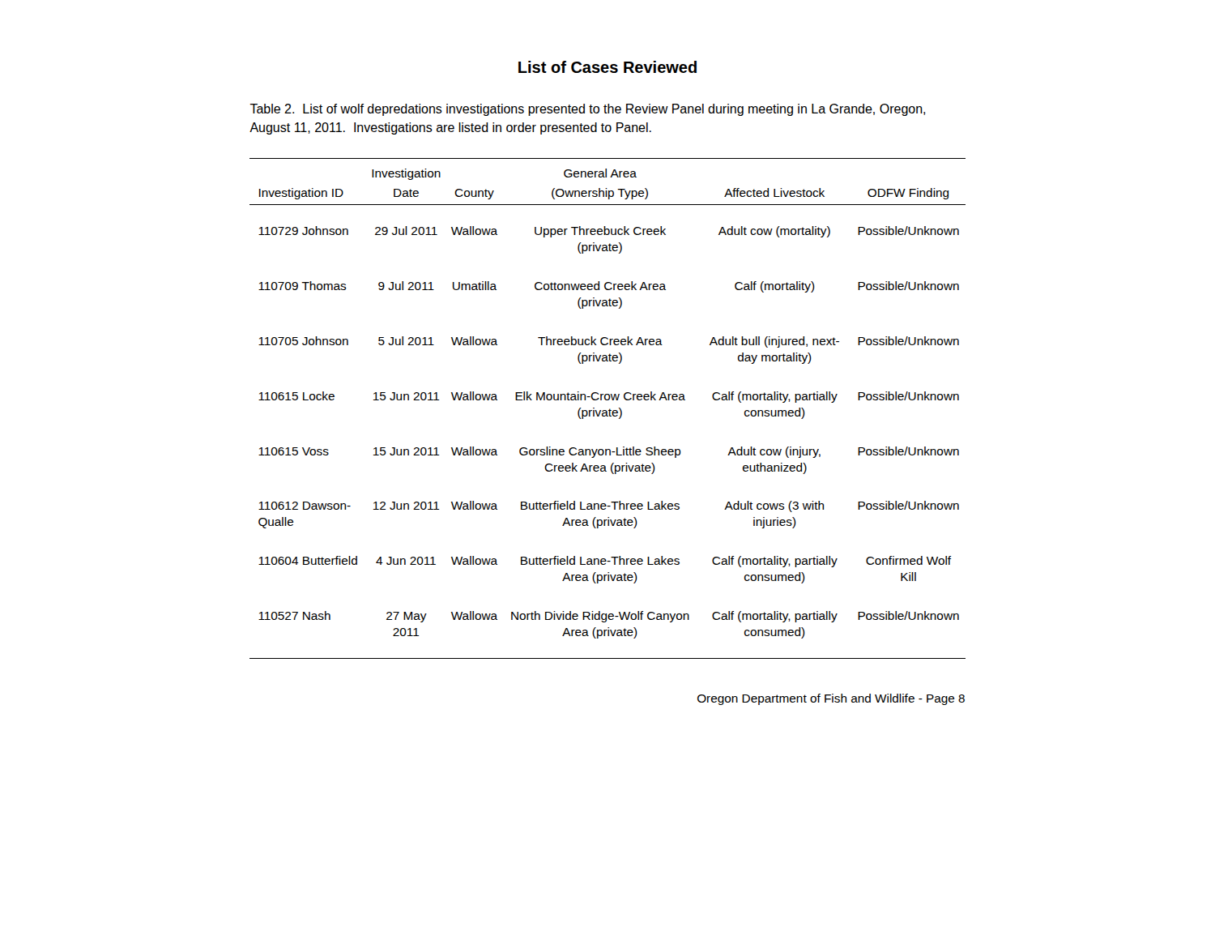List of Cases Reviewed
Table 2. List of wolf depredations investigations presented to the Review Panel during meeting in La Grande, Oregon, August 11, 2011. Investigations are listed in order presented to Panel.
| | Investigation | | General Area | | |
| --- | --- | --- | --- | --- | --- |
| Investigation ID | Date | County | (Ownership Type) | Affected Livestock | ODFW Finding |
| 110729 Johnson | 29 Jul 2011 | Wallowa | Upper Threebuck Creek (private) | Adult cow (mortality) | Possible/Unknown |
| 110709 Thomas | 9 Jul 2011 | Umatilla | Cottonweed Creek Area (private) | Calf (mortality) | Possible/Unknown |
| 110705 Johnson | 5 Jul 2011 | Wallowa | Threebuck Creek Area (private) | Adult bull (injured, next-day mortality) | Possible/Unknown |
| 110615 Locke | 15 Jun 2011 | Wallowa | Elk Mountain-Crow Creek Area (private) | Calf (mortality, partially consumed) | Possible/Unknown |
| 110615 Voss | 15 Jun 2011 | Wallowa | Gorsline Canyon-Little Sheep Creek Area (private) | Adult cow (injury, euthanized) | Possible/Unknown |
| 110612 Dawson-Qualle | 12 Jun 2011 | Wallowa | Butterfield Lane-Three Lakes Area (private) | Adult cows (3 with injuries) | Possible/Unknown |
| 110604 Butterfield | 4 Jun 2011 | Wallowa | Butterfield Lane-Three Lakes Area (private) | Calf (mortality, partially consumed) | Confirmed Wolf Kill |
| 110527 Nash | 27 May 2011 | Wallowa | North Divide Ridge-Wolf Canyon Area (private) | Calf (mortality, partially consumed) | Possible/Unknown |
Oregon Department of Fish and Wildlife - Page 8